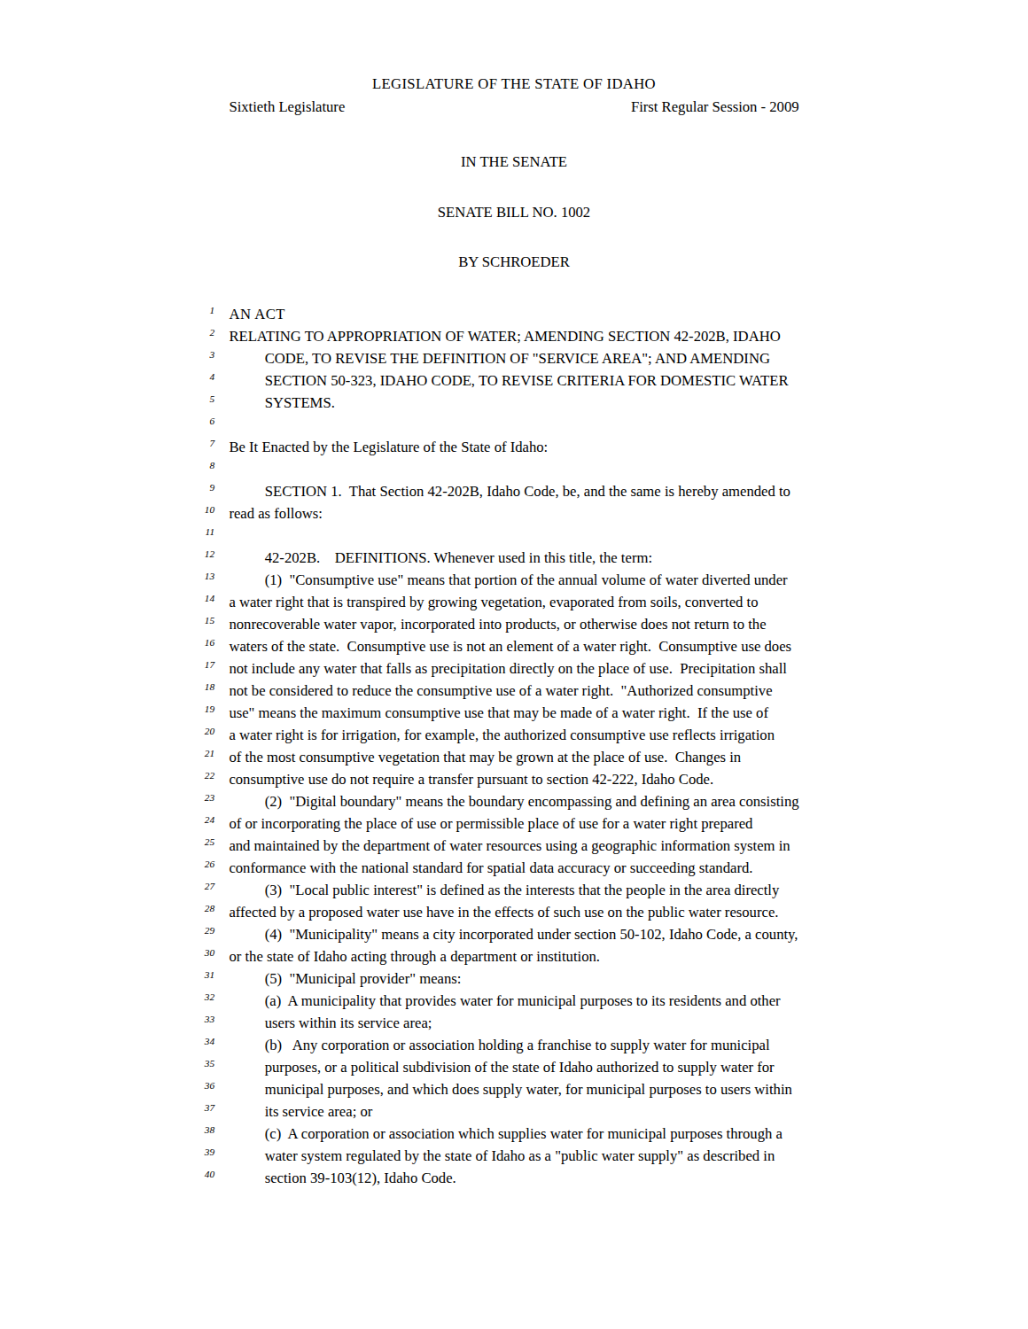LEGISLATURE OF THE STATE OF IDAHO
Sixtieth Legislature First Regular Session - 2009
IN THE SENATE
SENATE BILL NO. 1002
BY SCHROEDER
AN ACT
RELATING TO APPROPRIATION OF WATER; AMENDING SECTION 42-202B, IDAHO
CODE, TO REVISE THE DEFINITION OF "SERVICE AREA"; AND AMENDING
SECTION 50-323, IDAHO CODE, TO REVISE CRITERIA FOR DOMESTIC WATER
SYSTEMS.
Be It Enacted by the Legislature of the State of Idaho:
SECTION 1. That Section 42-202B, Idaho Code, be, and the same is hereby amended to
read as follows:
42-202B. DEFINITIONS. Whenever used in this title, the term:
(1) "Consumptive use" means that portion of the annual volume of water diverted under
a water right that is transpired by growing vegetation, evaporated from soils, converted to
nonrecoverable water vapor, incorporated into products, or otherwise does not return to the
waters of the state. Consumptive use is not an element of a water right. Consumptive use does
not include any water that falls as precipitation directly on the place of use. Precipitation shall
not be considered to reduce the consumptive use of a water right. "Authorized consumptive
use" means the maximum consumptive use that may be made of a water right. If the use of
a water right is for irrigation, for example, the authorized consumptive use reflects irrigation
of the most consumptive vegetation that may be grown at the place of use. Changes in
consumptive use do not require a transfer pursuant to section 42-222, Idaho Code.
(2) "Digital boundary" means the boundary encompassing and defining an area consisting
of or incorporating the place of use or permissible place of use for a water right prepared
and maintained by the department of water resources using a geographic information system in
conformance with the national standard for spatial data accuracy or succeeding standard.
(3) "Local public interest" is defined as the interests that the people in the area directly
affected by a proposed water use have in the effects of such use on the public water resource.
(4) "Municipality" means a city incorporated under section 50-102, Idaho Code, a county,
or the state of Idaho acting through a department or institution.
(5) "Municipal provider" means:
(a) A municipality that provides water for municipal purposes to its residents and other
users within its service area;
(b) Any corporation or association holding a franchise to supply water for municipal
purposes, or a political subdivision of the state of Idaho authorized to supply water for
municipal purposes, and which does supply water, for municipal purposes to users within
its service area; or
(c) A corporation or association which supplies water for municipal purposes through a
water system regulated by the state of Idaho as a "public water supply" as described in
section 39-103(12), Idaho Code.